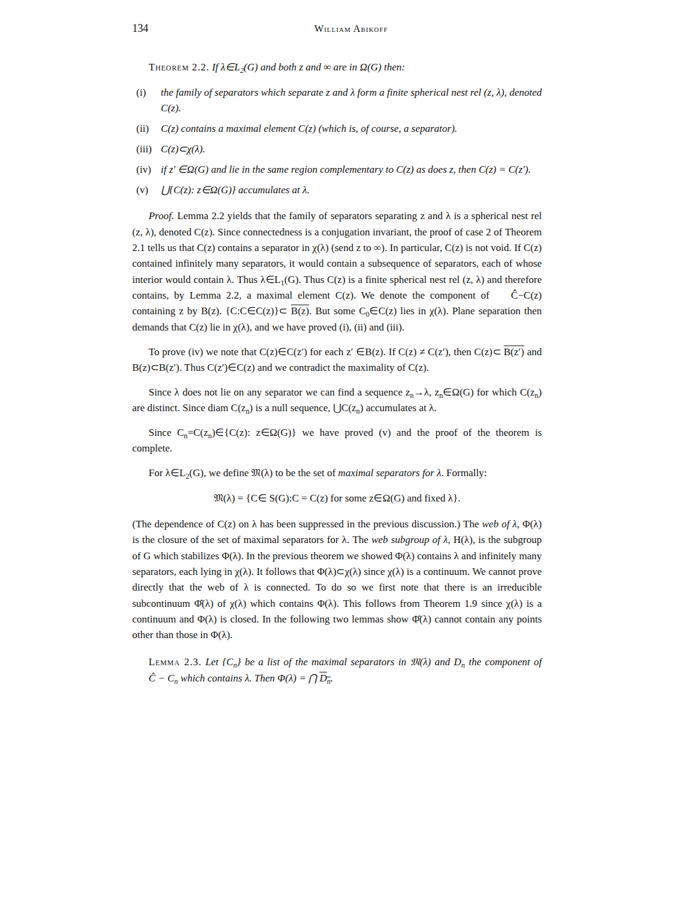134 William Abikoff
Theorem 2.2. If λ∈L2(G) and both z and ∞ are in Ω(G) then:
(i) the family of separators which separate z and λ form a finite spherical nest rel (z, λ), denoted C(z).
(ii) C(z) contains a maximal element C(z) (which is, of course, a separator).
(iii) C(z)⊂χ(λ).
(iv) if z′ ∈Ω(G) and lie in the same region complementary to C(z) as does z, then C(z) = C(z′).
(v)⋃{C(z): z∈Ω(G)} accumulates at λ.
Proof. Lemma 2.2 yields that the family of separators separating z and λ is a spherical nest rel (z, λ), denoted C(z). Since connectedness is a conjugation invariant, the proof of case 2 of Theorem 2.1 tells us that C(z) contains a separator in χ(λ) (send z to ∞). In particular, C(z) is not void. If C(z) contained infinitely many separators, it would contain a subsequence of separators, each of whose interior would contain λ. Thus λ∈L1(G). Thus C(z) is a finite spherical nest rel (z, λ) and therefore contains, by Lemma 2.2, a maximal element C(z). We denote the component of Ĉ−C(z) containing z by B(z). {C:C∈C(z)}⊂ B(z). But some C0∈C(z) lies in χ(λ). Plane separation then demands that C(z) lie in χ(λ), and we have proved (i), (ii) and (iii).
To prove (iv) we note that C(z)∈C(z′) for each z′ ∈B(z). If C(z) ≠ C(z′), then C(z)⊂ B(z′) and B(z)⊂B(z′). Thus C(z′)∈C(z) and we contradict the maximality of C(z).
Since λ does not lie on any separator we can find a sequence zn→λ, zn∈Ω(G) for which C(zn) are distinct. Since diam C(zn) is a null sequence, ⋃C(zn) accumulates at λ.
Since Cn=C(zn)∈{C(z): z∈Ω(G)} we have proved (v) and the proof of the theorem is complete.
For λ∈L2(G), we define 𝔐(λ) to be the set of maximal separators for λ. Formally:
𝔐(λ) = {C∈ S(G):C = C(z) for some z∈Ω(G) and fixed λ}.
(The dependence of C(z) on λ has been suppressed in the previous discussion.) The web of λ, Φ(λ) is the closure of the set of maximal separators for λ. The web subgroup of λ, H(λ), is the subgroup of G which stabilizes Φ(λ). In the previous theorem we showed Φ(λ) contains λ and infinitely many separators, each lying in χ(λ). It follows that Φ(λ)⊂χ(λ) since χ(λ) is a continuum. We cannot prove directly that the web of λ is connected. To do so we first note that there is an irreducible subcontinuum Φ̂(λ) of χ(λ) which contains Φ(λ). This follows from Theorem 1.9 since χ(λ) is a continuum and Φ(λ) is closed. In the following two lemmas show Φ̂(λ) cannot contain any points other than those in Φ(λ).
Lemma 2.3. Let {Cn} be a list of the maximal separators in 𝔐(λ) and Dn the component of Ĉ − Cn which contains λ. Then Φ(λ) = ⋂ Dn.